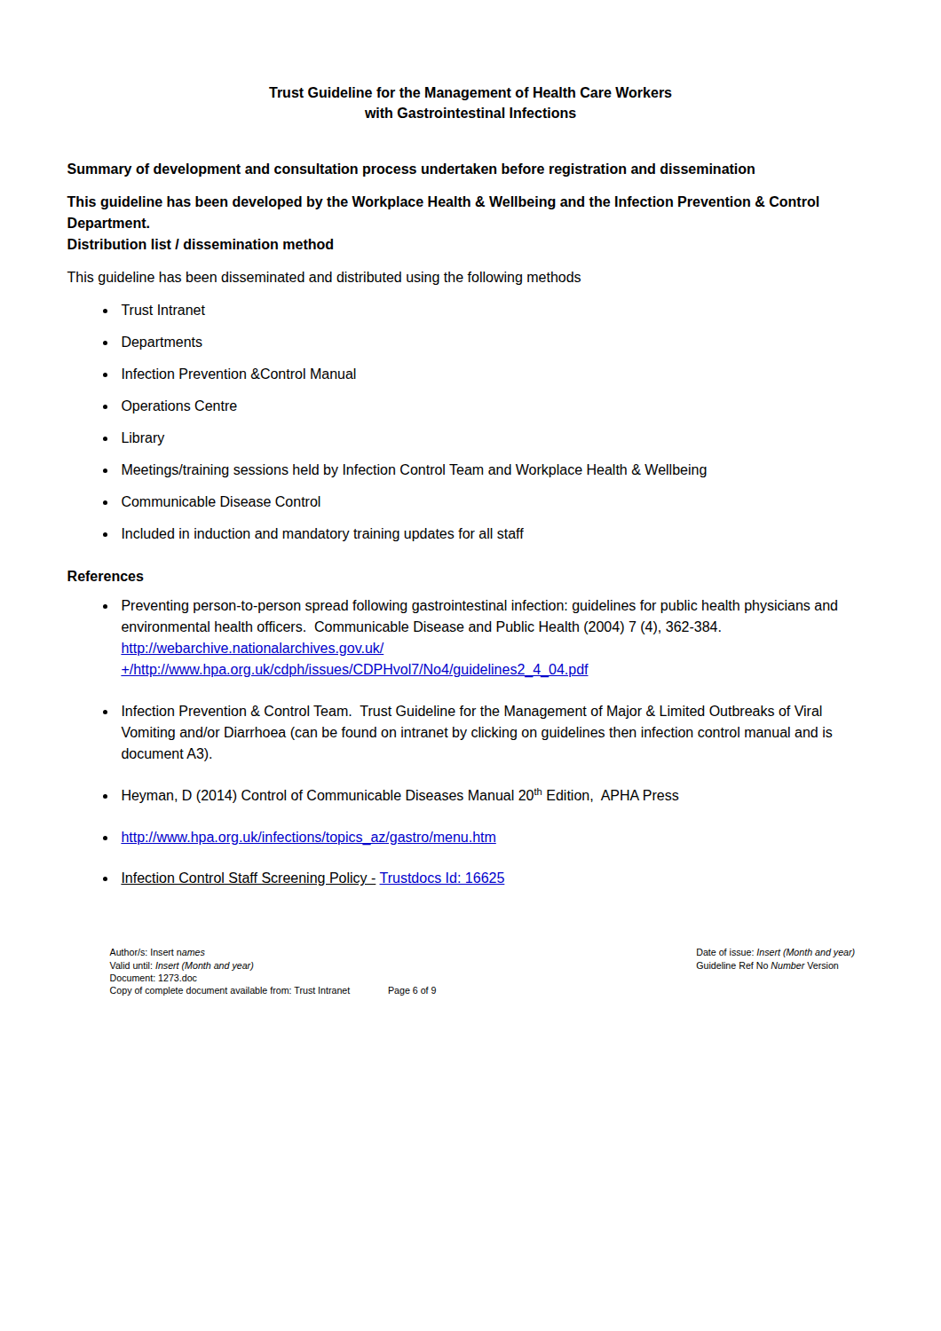Trust Guideline for the Management of Health Care Workers
with Gastrointestinal Infections
Summary of development and consultation process undertaken before registration and dissemination
This guideline has been developed by the Workplace Health & Wellbeing and the Infection Prevention & Control Department.
Distribution list / dissemination method
This guideline has been disseminated and distributed using the following methods
Trust Intranet
Departments
Infection Prevention &Control Manual
Operations Centre
Library
Meetings/training sessions held by Infection Control Team and Workplace Health & Wellbeing
Communicable Disease Control
Included in induction and mandatory training updates for all staff
References
Preventing person-to-person spread following gastrointestinal infection: guidelines for public health physicians and environmental health officers. Communicable Disease and Public Health (2004) 7 (4), 362-384.
http://webarchive.nationalarchives.gov.uk/
+/http://www.hpa.org.uk/cdph/issues/CDPHvol7/No4/guidelines2_4_04.pdf
Infection Prevention & Control Team. Trust Guideline for the Management of Major & Limited Outbreaks of Viral Vomiting and/or Diarrhoea (can be found on intranet by clicking on guidelines then infection control manual and is document A3).
Heyman, D (2014) Control of Communicable Diseases Manual 20th Edition, APHA Press
http://www.hpa.org.uk/infections/topics_az/gastro/menu.htm
Infection Control Staff Screening Policy - Trustdocs Id: 16625
Author/s: Insert names
Valid until: Insert (Month and year)
Document: 1273.doc
Copy of complete document available from: Trust IntranetPage 6 of 9
Date of issue: Insert (Month and year)
Guideline Ref No Number Version